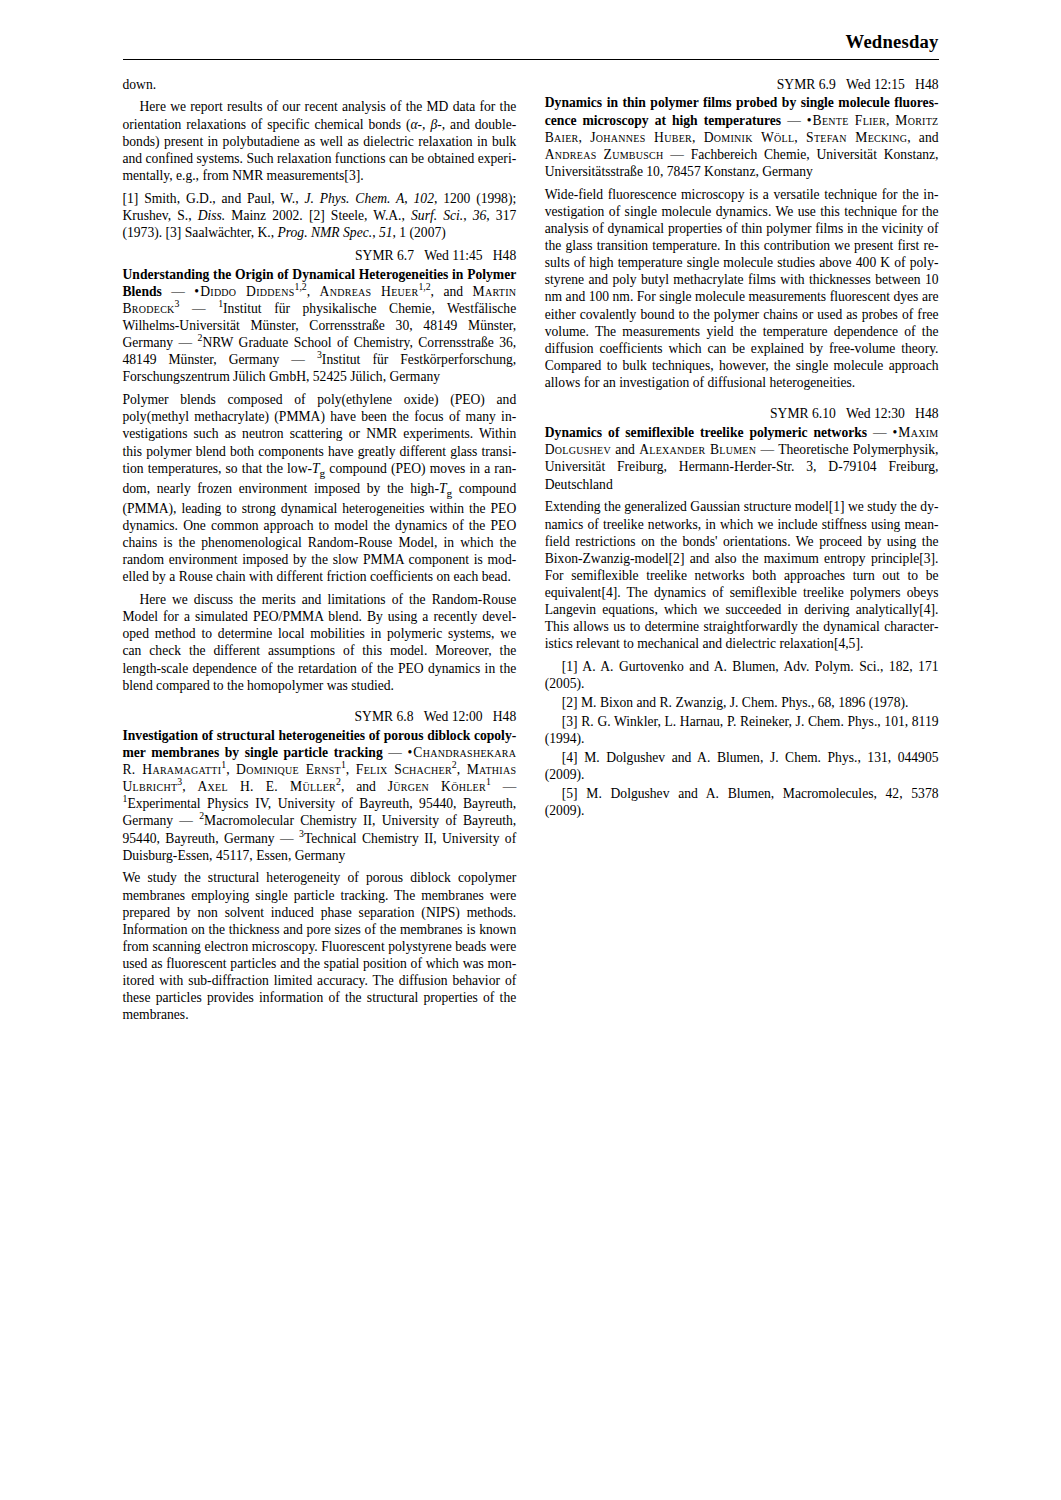Wednesday
down.
Here we report results of our recent analysis of the MD data for the orientation relaxations of specific chemical bonds (α-, β-, and double-bonds) present in polybutadiene as well as dielectric relaxation in bulk and confined systems. Such relaxation functions can be obtained experimentally, e.g., from NMR measurements[3].
[1] Smith, G.D., and Paul, W., J. Phys. Chem. A, 102, 1200 (1998); Krushev, S., Diss. Mainz 2002. [2] Steele, W.A., Surf. Sci., 36, 317 (1973). [3] Saalwächter, K., Prog. NMR Spec., 51, 1 (2007)
SYMR 6.7 Wed 11:45 H48
Understanding the Origin of Dynamical Heterogeneities in Polymer Blends — Diddo Diddens1,2, Andreas Heuer1,2, and Martin Brodeck3 — 1Institut für physikalische Chemie, Westfälische Wilhelms-Universität Münster, Corrensstraße 30, 48149 Münster, Germany — 2NRW Graduate School of Chemistry, Corrensstraße 36, 48149 Münster, Germany — 3Institut für Festkörperforschung, Forschungszentrum Jülich GmbH, 52425 Jülich, Germany
Polymer blends composed of poly(ethylene oxide) (PEO) and poly(methyl methacrylate) (PMMA) have been the focus of many investigations such as neutron scattering or NMR experiments. Within this polymer blend both components have greatly different glass transition temperatures, so that the low-Tg compound (PEO) moves in a random, nearly frozen environment imposed by the high-Tg compound (PMMA), leading to strong dynamical heterogeneities within the PEO dynamics. One common approach to model the dynamics of the PEO chains is the phenomenological Random-Rouse Model, in which the random environment imposed by the slow PMMA component is modelled by a Rouse chain with different friction coefficients on each bead.
Here we discuss the merits and limitations of the Random-Rouse Model for a simulated PEO/PMMA blend. By using a recently developed method to determine local mobilities in polymeric systems, we can check the different assumptions of this model. Moreover, the length-scale dependence of the retardation of the PEO dynamics in the blend compared to the homopolymer was studied.
SYMR 6.8 Wed 12:00 H48
Investigation of structural heterogeneities of porous diblock copolymer membranes by single particle tracking — Chandrashekara R. Haramagatti1, Dominique Ernst1, Felix Schacher2, Mathias Ulbricht3, Axel H. E. Müller2, and Jürgen Köhler1 — 1Experimental Physics IV, University of Bayreuth, 95440, Bayreuth, Germany — 2Macromolecular Chemistry II, University of Bayreuth, 95440, Bayreuth, Germany — 3Technical Chemistry II, University of Duisburg-Essen, 45117, Essen, Germany
We study the structural heterogeneity of porous diblock copolymer membranes employing single particle tracking. The membranes were prepared by non solvent induced phase separation (NIPS) methods. Information on the thickness and pore sizes of the membranes is known from scanning electron microscopy. Fluorescent polystyrene beads were used as fluorescent particles and the spatial position of which was monitored with sub-diffraction limited accuracy. The diffusion behavior of these particles provides information of the structural properties of the membranes.
SYMR 6.9 Wed 12:15 H48
Dynamics in thin polymer films probed by single molecule fluorescence microscopy at high temperatures — Bente Flier, Moritz Baier, Johannes Huber, Dominik Wöll, Stefan Mecking, and Andreas Zumbusch — Fachbereich Chemie, Universität Konstanz, Universitätsstraße 10, 78457 Konstanz, Germany
Wide-field fluorescence microscopy is a versatile technique for the investigation of single molecule dynamics. We use this technique for the analysis of dynamical properties of thin polymer films in the vicinity of the glass transition temperature. In this contribution we present first results of high temperature single molecule studies above 400 K of polystyrene and poly butyl methacrylate films with thicknesses between 10 nm and 100 nm. For single molecule measurements fluorescent dyes are either covalently bound to the polymer chains or used as probes of free volume. The measurements yield the temperature dependence of the diffusion coefficients which can be explained by free-volume theory. Compared to bulk techniques, however, the single molecule approach allows for an investigation of diffusional heterogeneities.
SYMR 6.10 Wed 12:30 H48
Dynamics of semiflexible treelike polymeric networks — Maxim Dolgushev and Alexander Blumen — Theoretische Polymerphysik, Universität Freiburg, Hermann-Herder-Str. 3, D-79104 Freiburg, Deutschland
Extending the generalized Gaussian structure model[1] we study the dynamics of treelike networks, in which we include stiffness using mean-field restrictions on the bonds' orientations. We proceed by using the Bixon-Zwanzig-model[2] and also the maximum entropy principle[3]. For semiflexible treelike networks both approaches turn out to be equivalent[4]. The dynamics of semiflexible treelike polymers obeys Langevin equations, which we succeeded in deriving analytically[4]. This allows us to determine straightforwardly the dynamical characteristics relevant to mechanical and dielectric relaxation[4,5].
[1] A. A. Gurtovenko and A. Blumen, Adv. Polym. Sci., 182, 171 (2005).
[2] M. Bixon and R. Zwanzig, J. Chem. Phys., 68, 1896 (1978).
[3] R. G. Winkler, L. Harnau, P. Reineker, J. Chem. Phys., 101, 8119 (1994).
[4] M. Dolgushev and A. Blumen, J. Chem. Phys., 131, 044905 (2009).
[5] M. Dolgushev and A. Blumen, Macromolecules, 42, 5378 (2009).